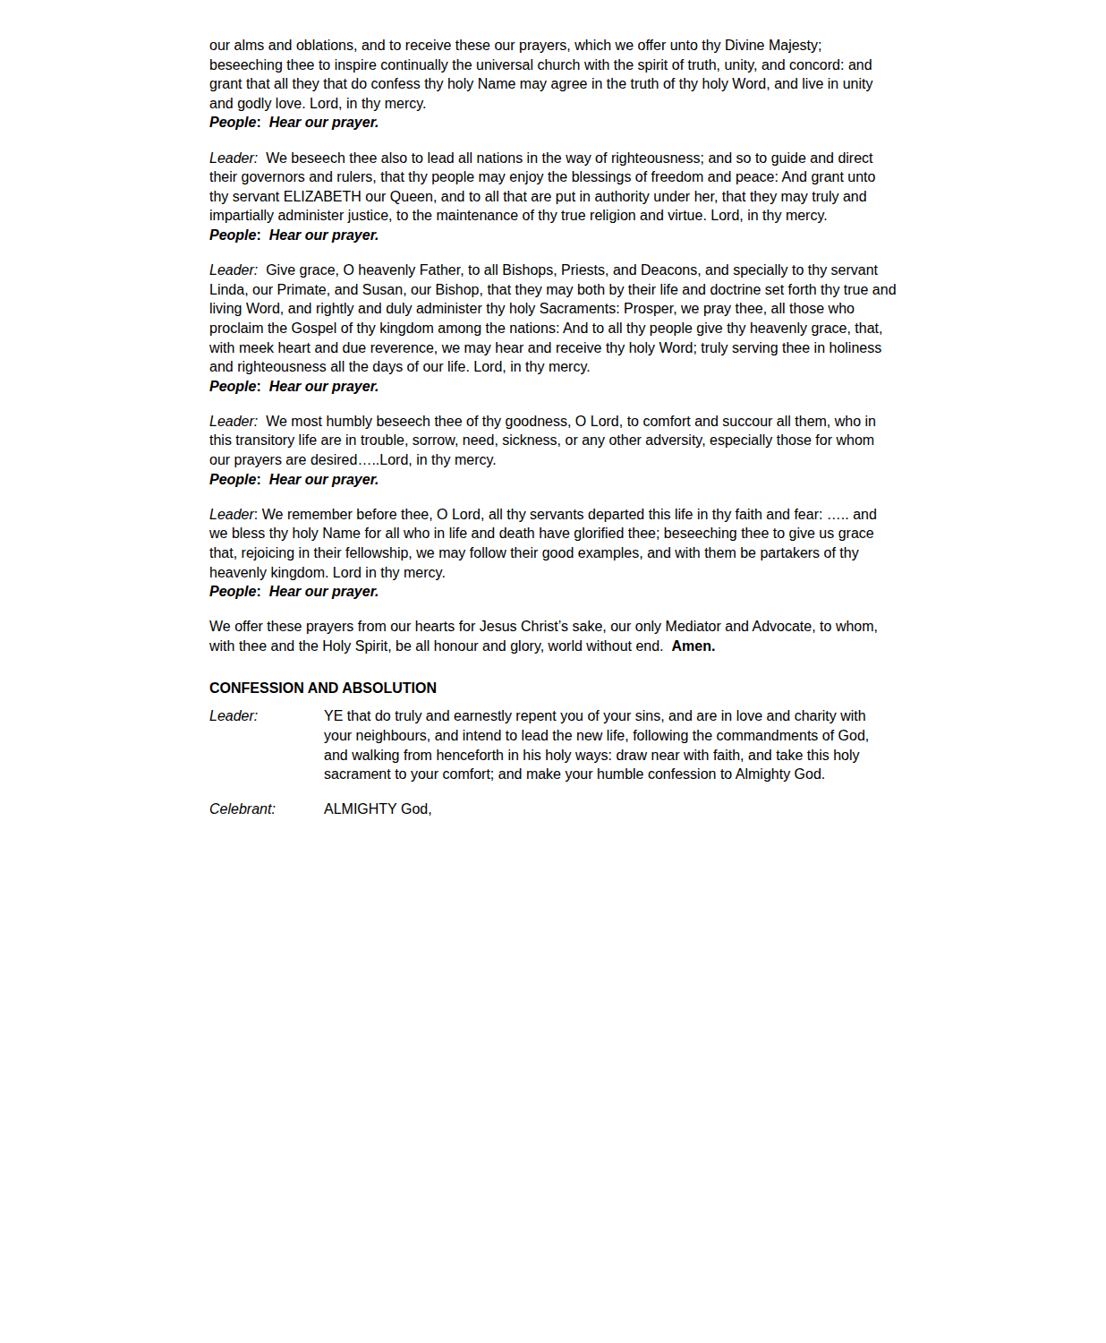our alms and oblations, and to receive these our prayers, which we offer unto thy Divine Majesty; beseeching thee to inspire continually the universal church with the spirit of truth, unity, and concord: and grant that all they that do confess thy holy Name may agree in the truth of thy holy Word, and live in unity and godly love. Lord, in thy mercy.
People: Hear our prayer.
Leader: We beseech thee also to lead all nations in the way of righteousness; and so to guide and direct their governors and rulers, that thy people may enjoy the blessings of freedom and peace: And grant unto thy servant ELIZABETH our Queen, and to all that are put in authority under her, that they may truly and impartially administer justice, to the maintenance of thy true religion and virtue. Lord, in thy mercy.
People: Hear our prayer.
Leader: Give grace, O heavenly Father, to all Bishops, Priests, and Deacons, and specially to thy servant Linda, our Primate, and Susan, our Bishop, that they may both by their life and doctrine set forth thy true and living Word, and rightly and duly administer thy holy Sacraments: Prosper, we pray thee, all those who proclaim the Gospel of thy kingdom among the nations: And to all thy people give thy heavenly grace, that, with meek heart and due reverence, we may hear and receive thy holy Word; truly serving thee in holiness and righteousness all the days of our life. Lord, in thy mercy.
People: Hear our prayer.
Leader: We most humbly beseech thee of thy goodness, O Lord, to comfort and succour all them, who in this transitory life are in trouble, sorrow, need, sickness, or any other adversity, especially those for whom our prayers are desired…..Lord, in thy mercy.
People: Hear our prayer.
Leader: We remember before thee, O Lord, all thy servants departed this life in thy faith and fear: ….. and we bless thy holy Name for all who in life and death have glorified thee; beseeching thee to give us grace that, rejoicing in their fellowship, we may follow their good examples, and with them be partakers of thy heavenly kingdom. Lord in thy mercy.
People: Hear our prayer.
We offer these prayers from our hearts for Jesus Christ’s sake, our only Mediator and Advocate, to whom, with thee and the Holy Spirit, be all honour and glory, world without end. Amen.
CONFESSION AND ABSOLUTION
Leader:
YE that do truly and earnestly repent you of your sins, and are in love and charity with your neighbours, and intend to lead the new life, following the commandments of God, and walking from henceforth in his holy ways: draw near with faith, and take this holy sacrament to your comfort; and make your humble confession to Almighty God.
Celebrant:
ALMIGHTY God,